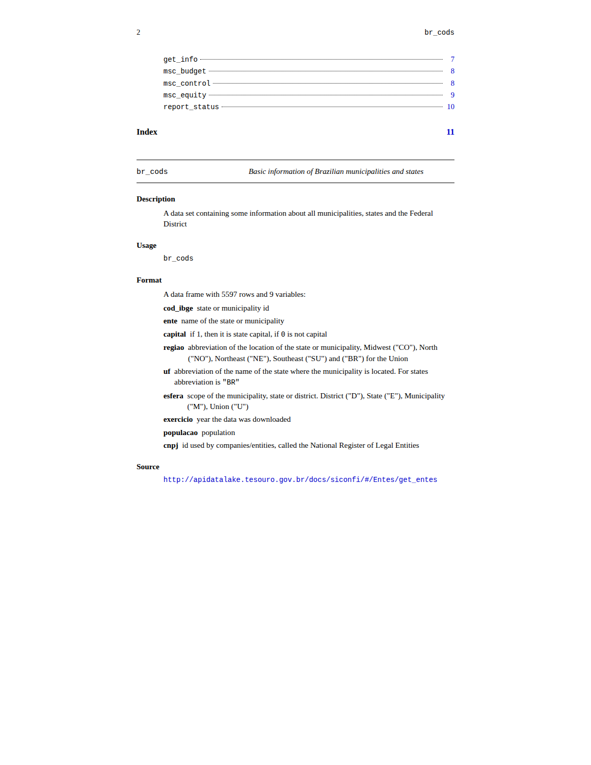2
br_cods
get_info 7
msc_budget 8
msc_control 8
msc_equity 9
report_status 10
Index 11
br_cods
Basic information of Brazilian municipalities and states
Description
A data set containing some information about all municipalities, states and the Federal District
Usage
br_cods
Format
A data frame with 5597 rows and 9 variables:
cod_ibge
state or municipality id
ente
name of the state or municipality
capital
if 1, then it is state capital, if 0 is not capital
regiao
abbreviation of the location of the state or municipality, Midwest ("CO"), North ("NO"), Northeast ("NE"), Southeast ("SU") and ("BR") for the Union
uf
abbreviation of the name of the state where the municipality is located. For states abbreviation is "BR"
esfera
scope of the municipality, state or district. District ("D"), State ("E"), Municipality ("M"), Union ("U")
exercicio
year the data was downloaded
populacao
population
cnpj
id used by companies/entities, called the National Register of Legal Entities
Source
http://apidatalake.tesouro.gov.br/docs/siconfi/#/Entes/get_entes